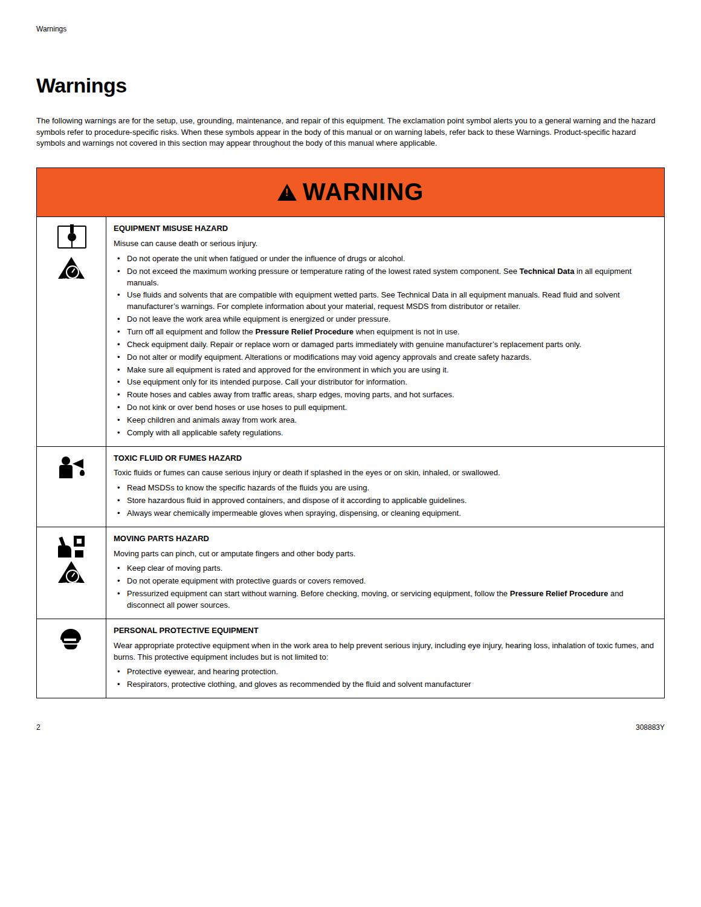Warnings
Warnings
The following warnings are for the setup, use, grounding, maintenance, and repair of this equipment. The exclamation point symbol alerts you to a general warning and the hazard symbols refer to procedure-specific risks. When these symbols appear in the body of this manual or on warning labels, refer back to these Warnings. Product-specific hazard symbols and warnings not covered in this section may appear throughout the body of this manual where applicable.
WARNING
| MPa/bar/PSI | Equipment Misuse Hazard Misuse can cause death or serious injury. Do not operate the unit when fatigued or under the influence of drugs or alcohol. Do not exceed the maximum working pressure or temperature rating of the lowest rated system component. See Technical Data in all equipment manuals. Use fluids and solvents that are compatible with equipment wetted parts. See Technical Data in all equipment manuals. Read fluid and solvent manufacturer’s warnings. For complete information about your material, request MSDS from distributor or retailer. Do not leave the work area while equipment is energized or under pressure. Turn off all equipment and follow the Pressure Relief Procedure when equipment is not in use. Check equipment daily. Repair or replace worn or damaged parts immediately with genuine manufacturer’s replacement parts only. Do not alter or modify equipment. Alterations or modifications may void agency approvals and create safety hazards. Make sure all equipment is rated and approved for the environment in which you are using it. Use equipment only for its intended purpose. Call your distributor for information. Route hoses and cables away from traffic areas, sharp edges, moving parts, and hot surfaces. Do not kink or over bend hoses or use hoses to pull equipment. Keep children and animals away from work area. Comply with all applicable safety regulations. |
| | Toxic Fluid or Fumes Hazard Toxic fluids or fumes can cause serious injury or death if splashed in the eyes or on skin, inhaled, or swallowed. Read MSDSs to know the specific hazards of the fluids you are using. Store hazardous fluid in approved containers, and dispose of it according to applicable guidelines. Always wear chemically impermeable gloves when spraying, dispensing, or cleaning equipment. |
| MPa/bar/PSI | Moving Parts Hazard Moving parts can pinch, cut or amputate fingers and other body parts. Keep clear of moving parts. Do not operate equipment with protective guards or covers removed. Pressurized equipment can start without warning. Before checking, moving, or servicing equipment, follow the Pressure Relief Procedure and disconnect all power sources. |
| | Personal Protective Equipment Wear appropriate protective equipment when in the work area to help prevent serious injury, including eye injury, hearing loss, inhalation of toxic fumes, and burns. This protective equipment includes but is not limited to: Protective eyewear, and hearing protection. Respirators, protective clothing, and gloves as recommended by the fluid and solvent manufacturer |
2 308883Y